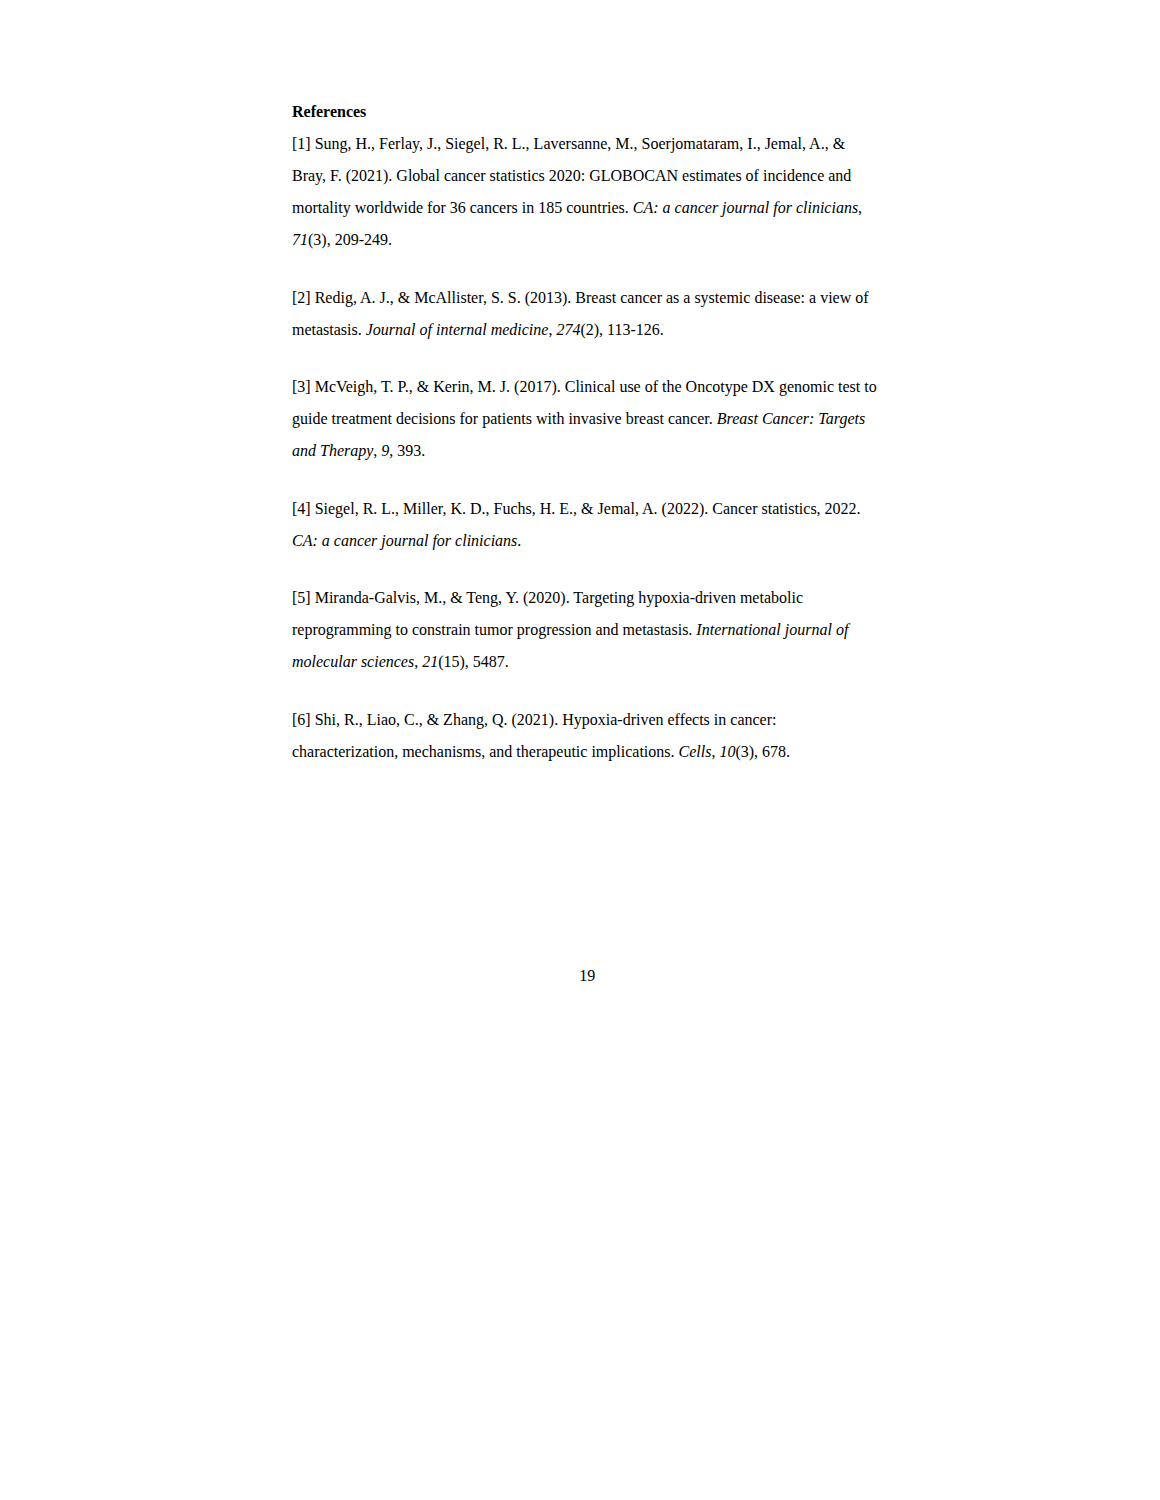References
[1] Sung, H., Ferlay, J., Siegel, R. L., Laversanne, M., Soerjomataram, I., Jemal, A., & Bray, F. (2021). Global cancer statistics 2020: GLOBOCAN estimates of incidence and mortality worldwide for 36 cancers in 185 countries. CA: a cancer journal for clinicians, 71(3), 209-249.
[2] Redig, A. J., & McAllister, S. S. (2013). Breast cancer as a systemic disease: a view of metastasis. Journal of internal medicine, 274(2), 113-126.
[3] McVeigh, T. P., & Kerin, M. J. (2017). Clinical use of the Oncotype DX genomic test to guide treatment decisions for patients with invasive breast cancer. Breast Cancer: Targets and Therapy, 9, 393.
[4] Siegel, R. L., Miller, K. D., Fuchs, H. E., & Jemal, A. (2022). Cancer statistics, 2022. CA: a cancer journal for clinicians.
[5] Miranda-Galvis, M., & Teng, Y. (2020). Targeting hypoxia-driven metabolic reprogramming to constrain tumor progression and metastasis. International journal of molecular sciences, 21(15), 5487.
[6] Shi, R., Liao, C., & Zhang, Q. (2021). Hypoxia-driven effects in cancer: characterization, mechanisms, and therapeutic implications. Cells, 10(3), 678.
19